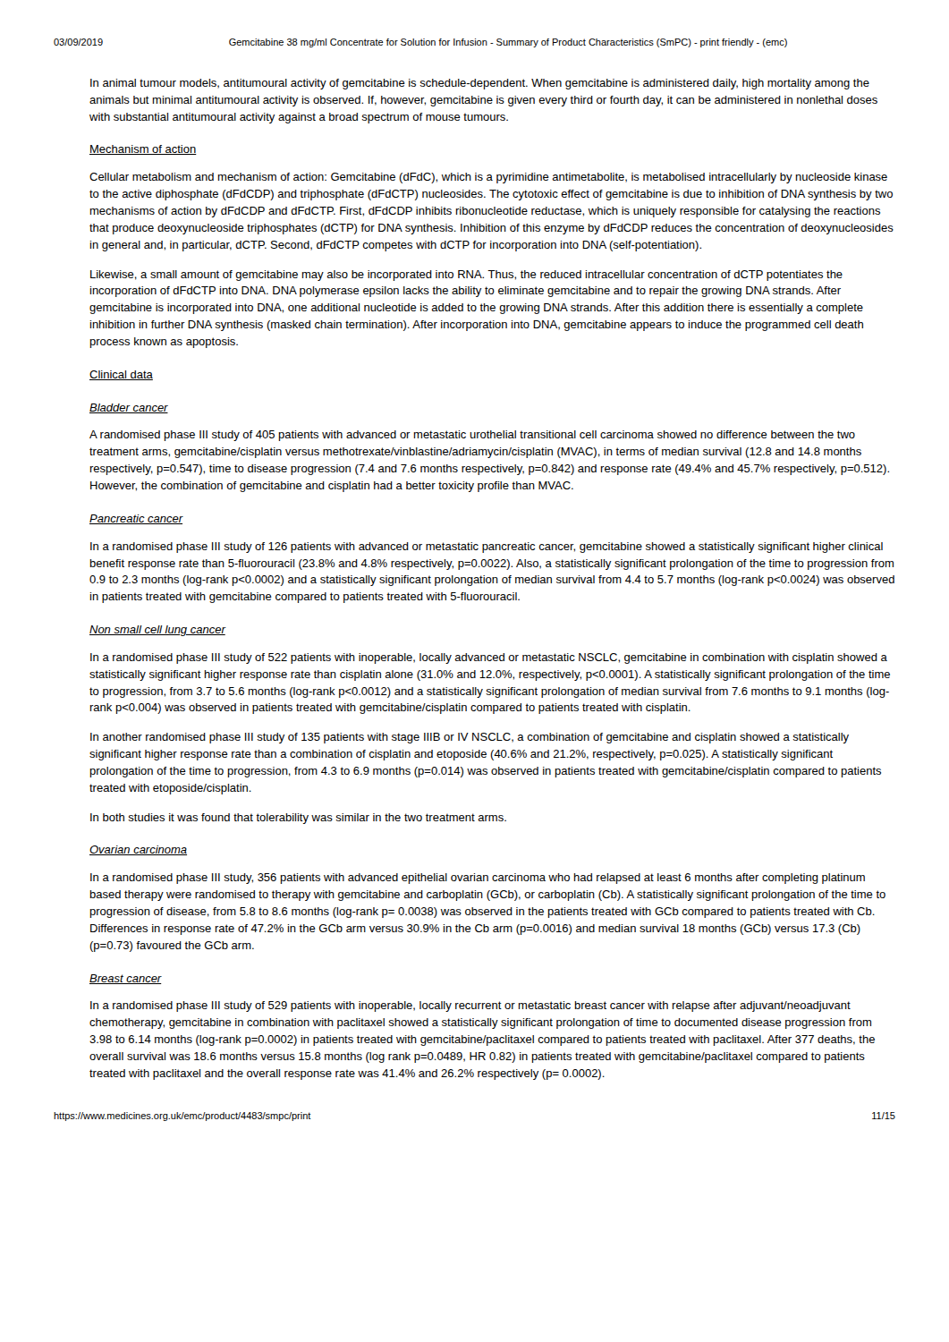03/09/2019 Gemcitabine 38 mg/ml Concentrate for Solution for Infusion - Summary of Product Characteristics (SmPC) - print friendly - (emc)
In animal tumour models, antitumoural activity of gemcitabine is schedule-dependent. When gemcitabine is administered daily, high mortality among the animals but minimal antitumoural activity is observed. If, however, gemcitabine is given every third or fourth day, it can be administered in nonlethal doses with substantial antitumoural activity against a broad spectrum of mouse tumours.
Mechanism of action
Cellular metabolism and mechanism of action: Gemcitabine (dFdC), which is a pyrimidine antimetabolite, is metabolised intracellularly by nucleoside kinase to the active diphosphate (dFdCDP) and triphosphate (dFdCTP) nucleosides. The cytotoxic effect of gemcitabine is due to inhibition of DNA synthesis by two mechanisms of action by dFdCDP and dFdCTP. First, dFdCDP inhibits ribonucleotide reductase, which is uniquely responsible for catalysing the reactions that produce deoxynucleoside triphosphates (dCTP) for DNA synthesis. Inhibition of this enzyme by dFdCDP reduces the concentration of deoxynucleosides in general and, in particular, dCTP. Second, dFdCTP competes with dCTP for incorporation into DNA (self-potentiation).
Likewise, a small amount of gemcitabine may also be incorporated into RNA. Thus, the reduced intracellular concentration of dCTP potentiates the incorporation of dFdCTP into DNA. DNA polymerase epsilon lacks the ability to eliminate gemcitabine and to repair the growing DNA strands. After gemcitabine is incorporated into DNA, one additional nucleotide is added to the growing DNA strands. After this addition there is essentially a complete inhibition in further DNA synthesis (masked chain termination). After incorporation into DNA, gemcitabine appears to induce the programmed cell death process known as apoptosis.
Clinical data
Bladder cancer
A randomised phase III study of 405 patients with advanced or metastatic urothelial transitional cell carcinoma showed no difference between the two treatment arms, gemcitabine/cisplatin versus methotrexate/vinblastine/adriamycin/cisplatin (MVAC), in terms of median survival (12.8 and 14.8 months respectively, p=0.547), time to disease progression (7.4 and 7.6 months respectively, p=0.842) and response rate (49.4% and 45.7% respectively, p=0.512). However, the combination of gemcitabine and cisplatin had a better toxicity profile than MVAC.
Pancreatic cancer
In a randomised phase III study of 126 patients with advanced or metastatic pancreatic cancer, gemcitabine showed a statistically significant higher clinical benefit response rate than 5-fluorouracil (23.8% and 4.8% respectively, p=0.0022). Also, a statistically significant prolongation of the time to progression from 0.9 to 2.3 months (log-rank p<0.0002) and a statistically significant prolongation of median survival from 4.4 to 5.7 months (log-rank p<0.0024) was observed in patients treated with gemcitabine compared to patients treated with 5-fluorouracil.
Non small cell lung cancer
In a randomised phase III study of 522 patients with inoperable, locally advanced or metastatic NSCLC, gemcitabine in combination with cisplatin showed a statistically significant higher response rate than cisplatin alone (31.0% and 12.0%, respectively, p<0.0001). A statistically significant prolongation of the time to progression, from 3.7 to 5.6 months (log-rank p<0.0012) and a statistically significant prolongation of median survival from 7.6 months to 9.1 months (log-rank p<0.004) was observed in patients treated with gemcitabine/cisplatin compared to patients treated with cisplatin.
In another randomised phase III study of 135 patients with stage IIIB or IV NSCLC, a combination of gemcitabine and cisplatin showed a statistically significant higher response rate than a combination of cisplatin and etoposide (40.6% and 21.2%, respectively, p=0.025). A statistically significant prolongation of the time to progression, from 4.3 to 6.9 months (p=0.014) was observed in patients treated with gemcitabine/cisplatin compared to patients treated with etoposide/cisplatin.
In both studies it was found that tolerability was similar in the two treatment arms.
Ovarian carcinoma
In a randomised phase III study, 356 patients with advanced epithelial ovarian carcinoma who had relapsed at least 6 months after completing platinum based therapy were randomised to therapy with gemcitabine and carboplatin (GCb), or carboplatin (Cb). A statistically significant prolongation of the time to progression of disease, from 5.8 to 8.6 months (log-rank p= 0.0038) was observed in the patients treated with GCb compared to patients treated with Cb. Differences in response rate of 47.2% in the GCb arm versus 30.9% in the Cb arm (p=0.0016) and median survival 18 months (GCb) versus 17.3 (Cb) (p=0.73) favoured the GCb arm.
Breast cancer
In a randomised phase III study of 529 patients with inoperable, locally recurrent or metastatic breast cancer with relapse after adjuvant/neoadjuvant chemotherapy, gemcitabine in combination with paclitaxel showed a statistically significant prolongation of time to documented disease progression from 3.98 to 6.14 months (log-rank p=0.0002) in patients treated with gemcitabine/paclitaxel compared to patients treated with paclitaxel. After 377 deaths, the overall survival was 18.6 months versus 15.8 months (log rank p=0.0489, HR 0.82) in patients treated with gemcitabine/paclitaxel compared to patients treated with paclitaxel and the overall response rate was 41.4% and 26.2% respectively (p= 0.0002).
https://www.medicines.org.uk/emc/product/4483/smpc/print 11/15